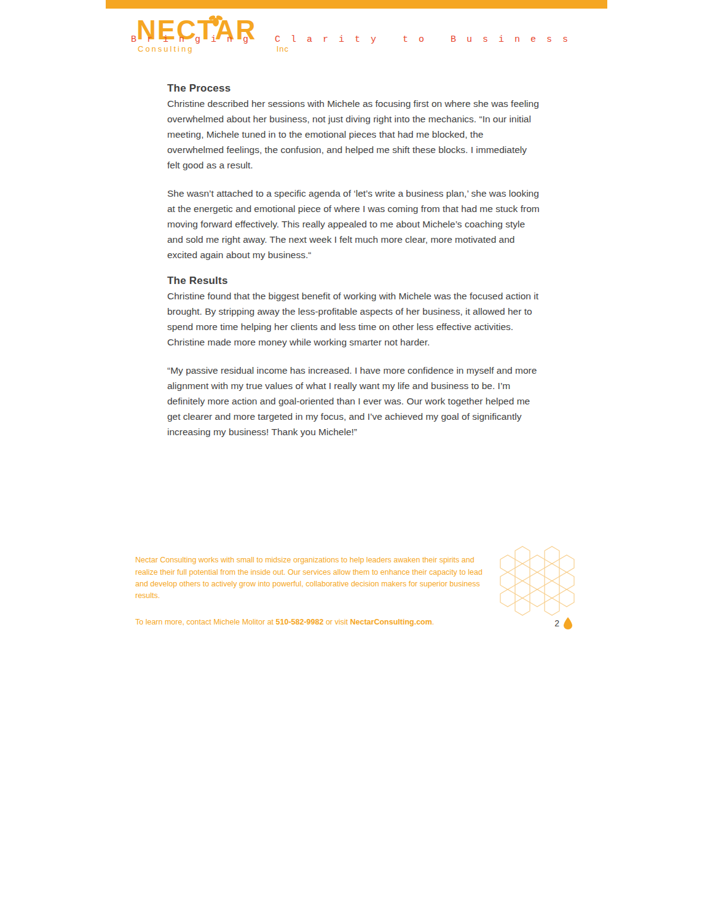NECTAR
ConsultingInc
B r i n g i n g C l a r i t y t o B u s i n e s s
The Process
Christine described her sessions with Michele as focusing first on where she was feeling overwhelmed about her business, not just diving right into the mechanics. “In our initial meeting, Michele tuned in to the emotional pieces that had me blocked, the overwhelmed feelings, the confusion, and helped me shift these blocks. I immediately felt good as a result.
She wasn’t attached to a specific agenda of ‘let’s write a business plan,’ she was looking at the energetic and emotional piece of where I was coming from that had me stuck from moving forward effectively. This really appealed to me about Michele’s coaching style and sold me right away. The next week I felt much more clear, more motivated and excited again about my business.“
The Results
Christine found that the biggest benefit of working with Michele was the focused action it brought. By stripping away the less-profitable aspects of her business, it allowed her to spend more time helping her clients and less time on other less effective activities. Christine made more money while working smarter not harder.
“My passive residual income has increased. I have more confidence in myself and more alignment with my true values of what I really want my life and business to be. I’m definitely more action and goal-oriented than I ever was. Our work together helped me get clearer and more targeted in my focus, and I’ve achieved my goal of significantly increasing my business! Thank you Michele!”
Nectar Consulting works with small to midsize organizations to help leaders awaken their spirits and realize their full potential from the inside out. Our services allow them to enhance their capacity to lead and develop others to actively grow into powerful, collaborative decision makers for superior business results.
To learn more, contact Michele Molitor at 510-582-9982 or visit NectarConsulting.com.
2